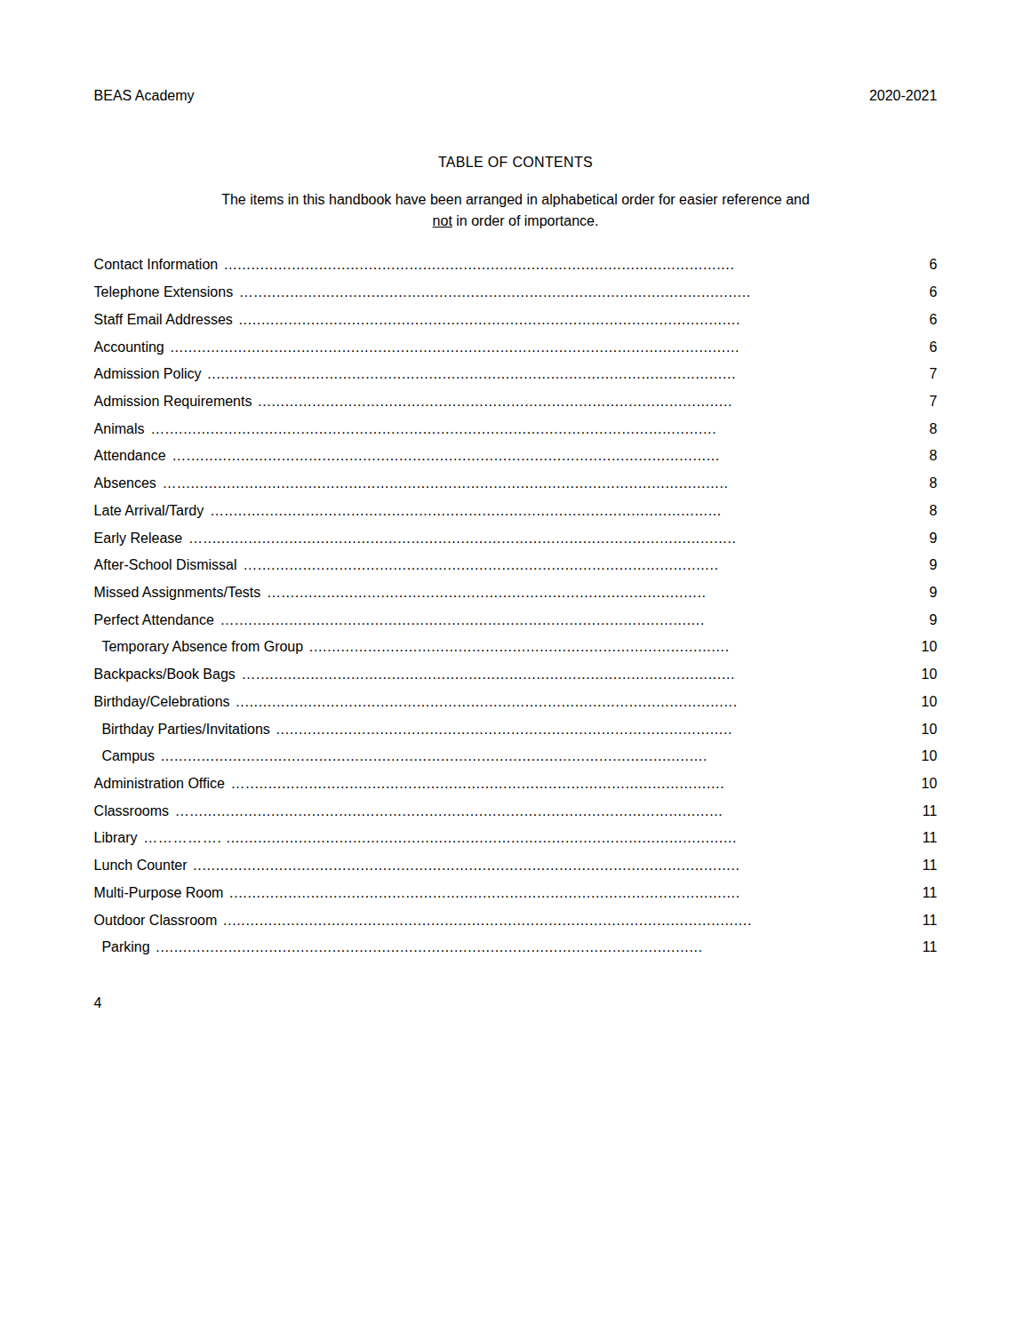BEAS Academy
2020-2021
TABLE OF CONTENTS
The items in this handbook have been arranged in alphabetical order for easier reference and not in order of importance.
Contact Information ................................................................................................................. 6
Telephone Extensions ….............................................................................................................. 6
Staff Email Addresses ............................................................................................................... 6
Accounting .............................................................................................................................. 6
Admission Policy ..................................................................................................................... 7
Admission Requirements ......................................................................................................... 7
Animals ….......................................................................................................................... 8
Attendance …...................................................................................................................... 8
Absences ….......................................................................................................................... 8
Late Arrival/Tardy ….............................................................................................................. 8
Early Release …...................................................................................................................... 9
After-School Dismissal …...................................................................................................... 9
Missed Assignments/Tests ….............................................................................................. 9
Perfect Attendance …........................................................................................................ 9
Temporary Absence from Group ............................................................................................. 10
Backpacks/Book Bags ….......................................................................................................... 10
Birthday/Celebrations ............................................................................................................... 10
Birthday Parties/Invitations ..................................................................................................... 10
Campus ......................................................................................................................... 10
Administration Office ….......................................................................................................... 10
Classrooms …...................................................................................................................... 11
Library ……………. ................................................................................................................. 11
Lunch Counter ......................................................................................................................... 11
Multi-Purpose Room ................................................................................................................. 11
Outdoor Classroom ..................................................................................................................... 11
Parking ......................................................................................................................... 11
4